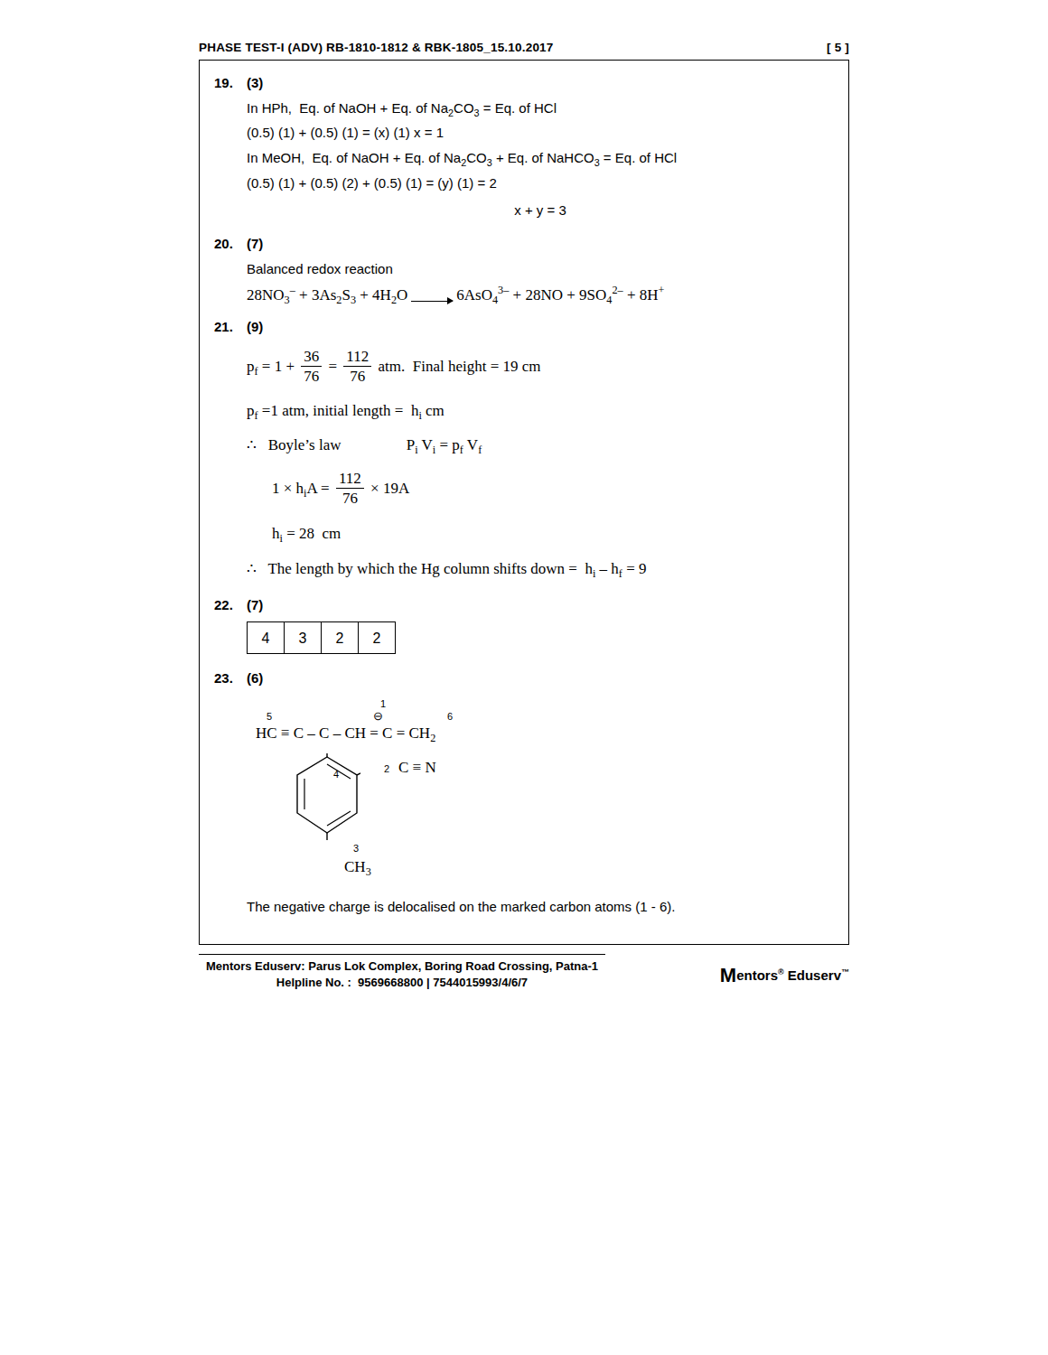PHASE TEST-I (ADV) RB-1810-1812 & RBK-1805_15.10.2017
[ 5 ]
19.
(3)
In HPh, Eq. of NaOH + Eq. of Na2CO3 = Eq. of HCl
(0.5) (1) + (0.5) (1) = (x) (1) x = 1
In MeOH, Eq. of NaOH + Eq. of Na2CO3 + Eq. of NaHCO3 = Eq. of HCl
(0.5) (1) + (0.5) (2) + (0.5) (1) = (y) (1) = 2
x + y = 3
20.
(7)
Balanced redox reaction
28NO3– + 3As2S3 + 4H2O 6AsO43– + 28NO + 9SO42– + 8H+
21.
(9)
pf = 1 + 3676 = 11276 atm. Final height = 19 cm
pf =1 atm, initial length = hi cm
∴ Boyle’s law Pi Vi = pf Vf
1 × hiA = 11276 × 19A
hi = 28 cm
∴ The length by which the Hg column shifts down = hi – hf = 9
22.
(7)
4
3
2
2
23.
(6)
1 ⊖ 5 6 HC ≡ C – C – CH = C = CH2 4 2 C ≡ N 3 CH3
The negative charge is delocalised on the marked carbon atoms (1 - 6).
Mentors Eduserv: Parus Lok Complex, Boring Road Crossing, Patna-1
Helpline No. : 9569668800 | 7544015993/4/6/7
Mentors® Eduserv™